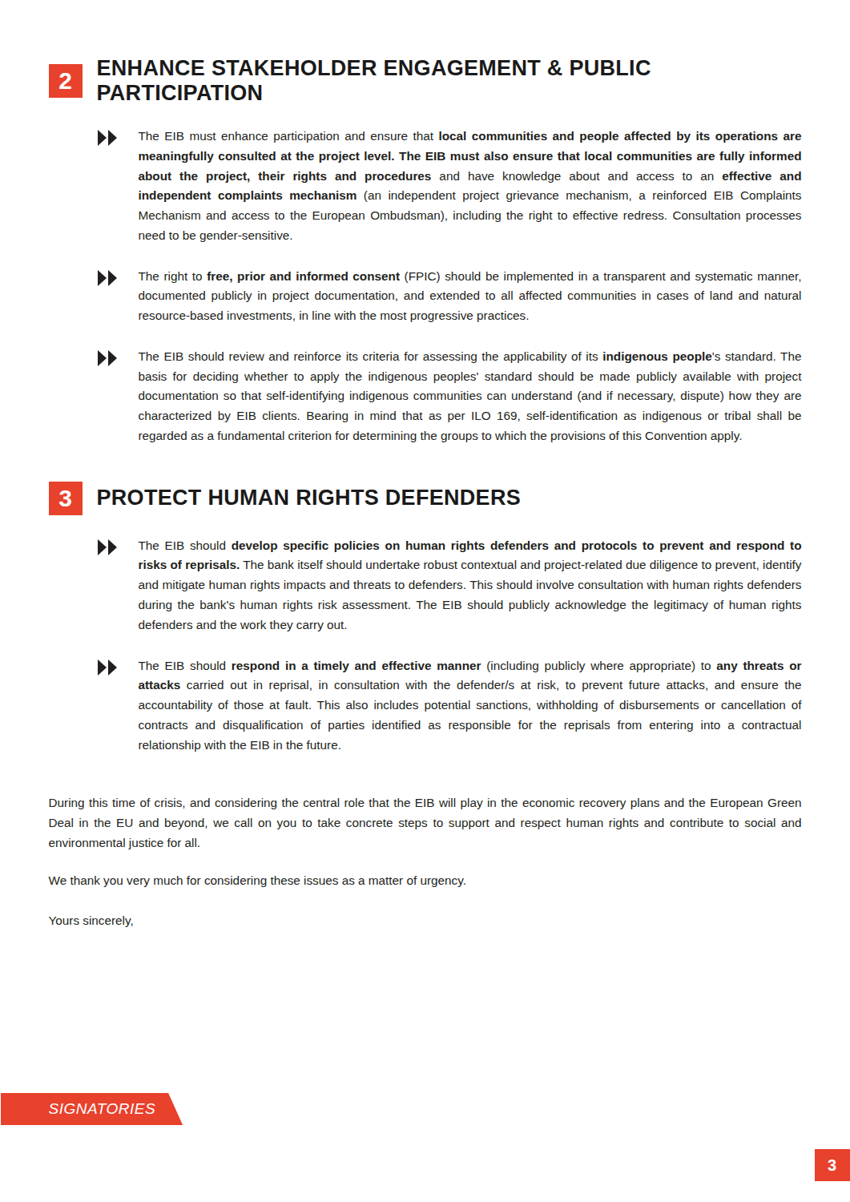2
Enhance stakeholder engagement & public participation
The EIB must enhance participation and ensure that local communities and people affected by its operations are meaningfully consulted at the project level. The EIB must also ensure that local communities are fully informed about the project, their rights and procedures and have knowledge about and access to an effective and independent complaints mechanism (an independent project grievance mechanism, a reinforced EIB Complaints Mechanism and access to the European Ombudsman), including the right to effective redress. Consultation processes need to be gender-sensitive.
The right to free, prior and informed consent (FPIC) should be implemented in a transparent and systematic manner, documented publicly in project documentation, and extended to all affected communities in cases of land and natural resource-based investments, in line with the most progressive practices.
The EIB should review and reinforce its criteria for assessing the applicability of its indigenous people's standard. The basis for deciding whether to apply the indigenous peoples' standard should be made publicly available with project documentation so that self-identifying indigenous communities can understand (and if necessary, dispute) how they are characterized by EIB clients. Bearing in mind that as per ILO 169, self-identification as indigenous or tribal shall be regarded as a fundamental criterion for determining the groups to which the provisions of this Convention apply.
3
Protect human rights defenders
The EIB should develop specific policies on human rights defenders and protocols to prevent and respond to risks of reprisals. The bank itself should undertake robust contextual and project-related due diligence to prevent, identify and mitigate human rights impacts and threats to defenders. This should involve consultation with human rights defenders during the bank's human rights risk assessment. The EIB should publicly acknowledge the legitimacy of human rights defenders and the work they carry out.
The EIB should respond in a timely and effective manner (including publicly where appropriate) to any threats or attacks carried out in reprisal, in consultation with the defender/s at risk, to prevent future attacks, and ensure the accountability of those at fault. This also includes potential sanctions, withholding of disbursements or cancellation of contracts and disqualification of parties identified as responsible for the reprisals from entering into a contractual relationship with the EIB in the future.
During this time of crisis, and considering the central role that the EIB will play in the economic recovery plans and the European Green Deal in the EU and beyond, we call on you to take concrete steps to support and respect human rights and contribute to social and environmental justice for all.
We thank you very much for considering these issues as a matter of urgency.
Yours sincerely,
SIGNATORIES
3